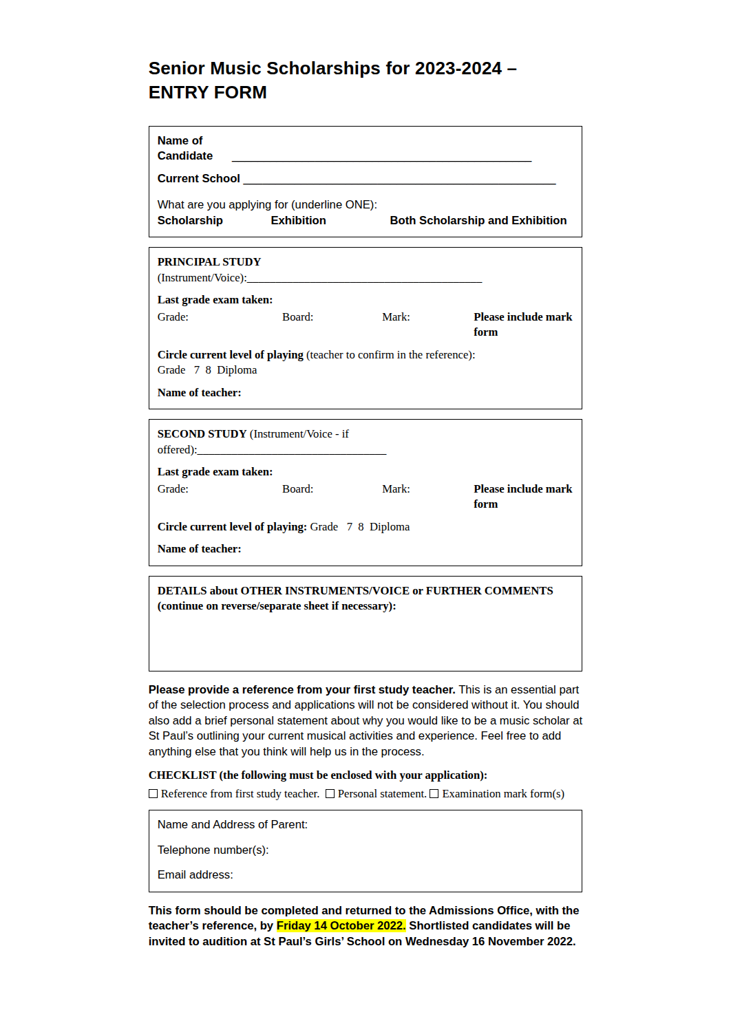Senior Music Scholarships for 2023-2024 – ENTRY FORM
Name of Candidate _______________________________________________
Current School _________________________________________________
What are you applying for (underline ONE):
Scholarship Exhibition Both Scholarship and Exhibition
PRINCIPAL STUDY (Instrument/Voice):_________________________________________
Last grade exam taken:
Grade:
Board:
Mark:
Please include mark form
Circle current level of playing (teacher to confirm in the reference): Grade 7 8 Diploma
Name of teacher:
SECOND STUDY (Instrument/Voice - if offered):_________________________________
Last grade exam taken:
Grade:
Board:
Mark:
Please include mark form
Circle current level of playing: Grade 7 8 Diploma
Name of teacher:
DETAILS about OTHER INSTRUMENTS/VOICE or FURTHER COMMENTS (continue on reverse/separate sheet if necessary):
Please provide a reference from your first study teacher. This is an essential part of the selection process and applications will not be considered without it. You should also add a brief personal statement about why you would like to be a music scholar at St Paul’s outlining your current musical activities and experience. Feel free to add anything else that you think will help us in the process.
CHECKLIST (the following must be enclosed with your application):
Reference from first study teacher. Personal statement. Examination mark form(s)
Name and Address of Parent:
Telephone number(s):
Email address:
This form should be completed and returned to the Admissions Office, with the teacher’s reference, by Friday 14 October 2022. Shortlisted candidates will be invited to audition at St Paul’s Girls’ School on Wednesday 16 November 2022.